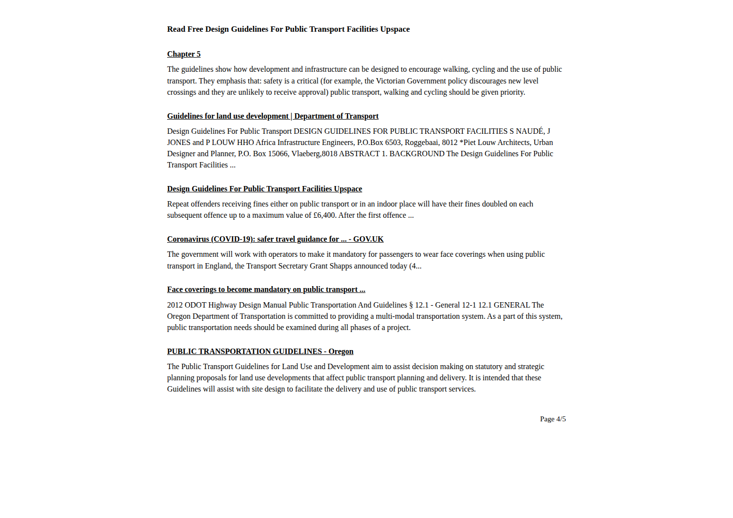Read Free Design Guidelines For Public Transport Facilities Upspace
Chapter 5
The guidelines show how development and infrastructure can be designed to encourage walking, cycling and the use of public transport. They emphasis that: safety is a critical (for example, the Victorian Government policy discourages new level crossings and they are unlikely to receive approval) public transport, walking and cycling should be given priority.
Guidelines for land use development | Department of Transport
Design Guidelines For Public Transport DESIGN GUIDELINES FOR PUBLIC TRANSPORT FACILITIES S NAUDÉ, J JONES and P LOUW HHO Africa Infrastructure Engineers, P.O.Box 6503, Roggebaai, 8012 *Piet Louw Architects, Urban Designer and Planner, P.O. Box 15066, Vlaeberg,8018 ABSTRACT 1. BACKGROUND The Design Guidelines For Public Transport Facilities ...
Design Guidelines For Public Transport Facilities Upspace
Repeat offenders receiving fines either on public transport or in an indoor place will have their fines doubled on each subsequent offence up to a maximum value of £6,400. After the first offence ...
Coronavirus (COVID-19): safer travel guidance for ... - GOV.UK
The government will work with operators to make it mandatory for passengers to wear face coverings when using public transport in England, the Transport Secretary Grant Shapps announced today (4...
Face coverings to become mandatory on public transport ...
2012 ODOT Highway Design Manual Public Transportation And Guidelines § 12.1 - General 12-1 12.1 GENERAL The Oregon Department of Transportation is committed to providing a multi-modal transportation system. As a part of this system, public transportation needs should be examined during all phases of a project.
PUBLIC TRANSPORTATION GUIDELINES - Oregon
The Public Transport Guidelines for Land Use and Development aim to assist decision making on statutory and strategic planning proposals for land use developments that affect public transport planning and delivery. It is intended that these Guidelines will assist with site design to facilitate the delivery and use of public transport services.
Page 4/5